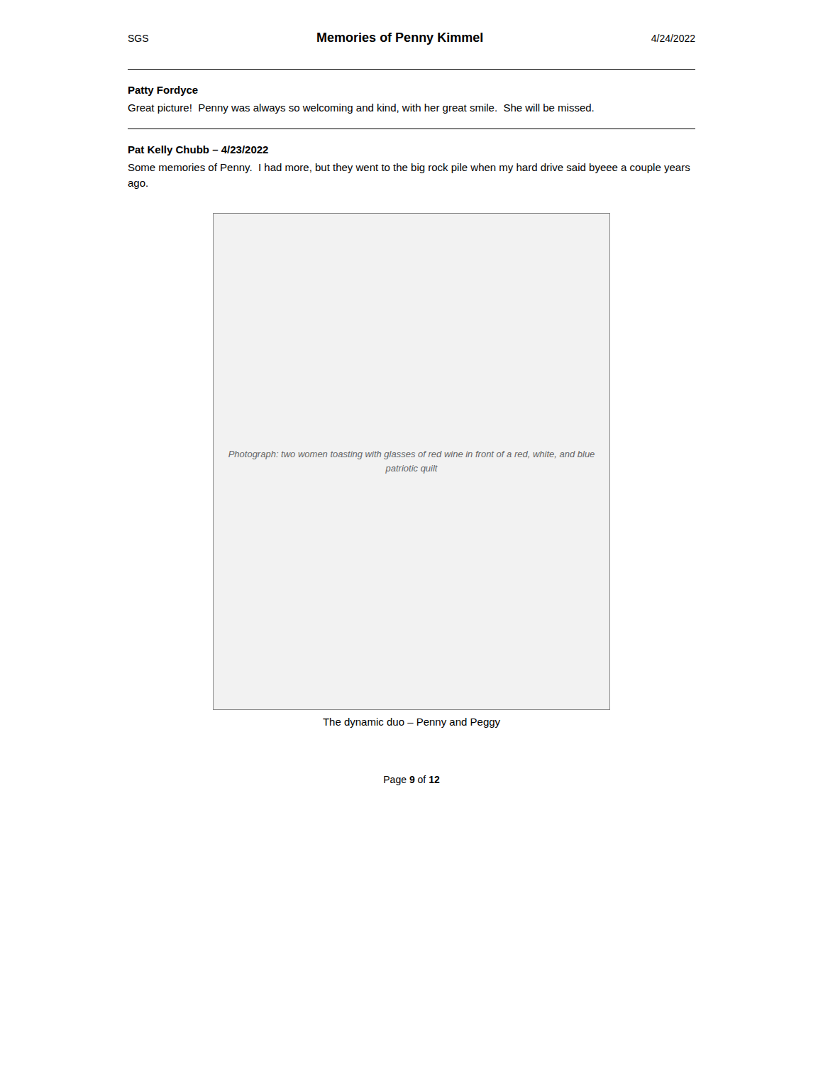SGS
Memories of Penny Kimmel
4/24/2022
Patty Fordyce
Great picture! Penny was always so welcoming and kind, with her great smile. She will be missed.
Pat Kelly Chubb – 4/23/2022
Some memories of Penny. I had more, but they went to the big rock pile when my hard drive said byeee a couple years ago.
Photograph: two women toasting with glasses of red wine in front of a red, white, and blue patriotic quilt
The dynamic duo – Penny and Peggy
Page 9 of 12